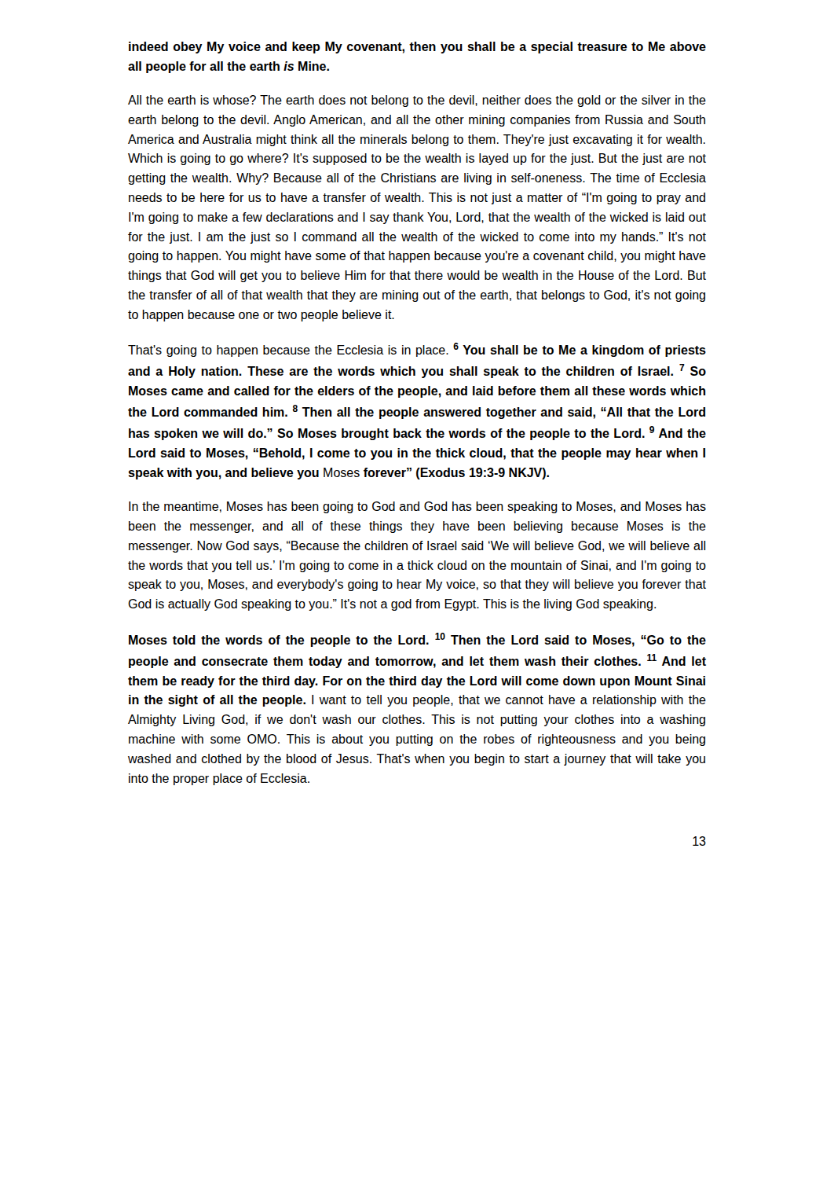indeed obey My voice and keep My covenant, then you shall be a special treasure to Me above all people for all the earth is Mine.
All the earth is whose? The earth does not belong to the devil, neither does the gold or the silver in the earth belong to the devil. Anglo American, and all the other mining companies from Russia and South America and Australia might think all the minerals belong to them. They're just excavating it for wealth. Which is going to go where? It's supposed to be the wealth is layed up for the just. But the just are not getting the wealth. Why? Because all of the Christians are living in self-oneness. The time of Ecclesia needs to be here for us to have a transfer of wealth. This is not just a matter of “I'm going to pray and I'm going to make a few declarations and I say thank You, Lord, that the wealth of the wicked is laid out for the just. I am the just so I command all the wealth of the wicked to come into my hands.” It's not going to happen. You might have some of that happen because you're a covenant child, you might have things that God will get you to believe Him for that there would be wealth in the House of the Lord. But the transfer of all of that wealth that they are mining out of the earth, that belongs to God, it's not going to happen because one or two people believe it.
That's going to happen because the Ecclesia is in place. 6 You shall be to Me a kingdom of priests and a Holy nation. These are the words which you shall speak to the children of Israel. 7 So Moses came and called for the elders of the people, and laid before them all these words which the Lord commanded him. 8 Then all the people answered together and said, “All that the Lord has spoken we will do.” So Moses brought back the words of the people to the Lord. 9 And the Lord said to Moses, “Behold, I come to you in the thick cloud, that the people may hear when I speak with you, and believe you Moses forever” (Exodus 19:3-9 NKJV).
In the meantime, Moses has been going to God and God has been speaking to Moses, and Moses has been the messenger, and all of these things they have been believing because Moses is the messenger. Now God says, “Because the children of Israel said ‘We will believe God, we will believe all the words that you tell us.’ I'm going to come in a thick cloud on the mountain of Sinai, and I'm going to speak to you, Moses, and everybody's going to hear My voice, so that they will believe you forever that God is actually God speaking to you.” It's not a god from Egypt. This is the living God speaking.
Moses told the words of the people to the Lord. 10 Then the Lord said to Moses, “Go to the people and consecrate them today and tomorrow, and let them wash their clothes. 11 And let them be ready for the third day. For on the third day the Lord will come down upon Mount Sinai in the sight of all the people. I want to tell you people, that we cannot have a relationship with the Almighty Living God, if we don't wash our clothes. This is not putting your clothes into a washing machine with some OMO. This is about you putting on the robes of righteousness and you being washed and clothed by the blood of Jesus. That's when you begin to start a journey that will take you into the proper place of Ecclesia.
13